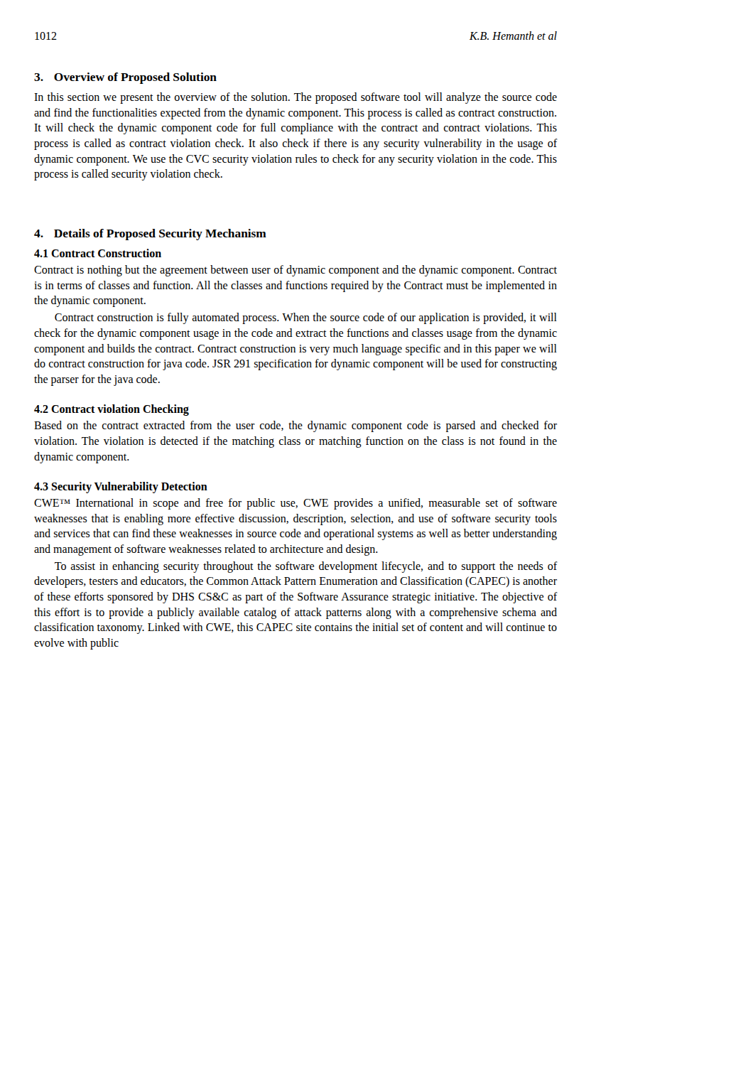1012 K.B. Hemanth et al
3. Overview of Proposed Solution
In this section we present the overview of the solution. The proposed software tool will analyze the source code and find the functionalities expected from the dynamic component. This process is called as contract construction. It will check the dynamic component code for full compliance with the contract and contract violations. This process is called as contract violation check. It also check if there is any security vulnerability in the usage of dynamic component. We use the CVC security violation rules to check for any security violation in the code. This process is called security violation check.
4. Details of Proposed Security Mechanism
4.1 Contract Construction
Contract is nothing but the agreement between user of dynamic component and the dynamic component. Contract is in terms of classes and function. All the classes and functions required by the Contract must be implemented in the dynamic component.
Contract construction is fully automated process. When the source code of our application is provided, it will check for the dynamic component usage in the code and extract the functions and classes usage from the dynamic component and builds the contract. Contract construction is very much language specific and in this paper we will do contract construction for java code. JSR 291 specification for dynamic component will be used for constructing the parser for the java code.
4.2 Contract violation Checking
Based on the contract extracted from the user code, the dynamic component code is parsed and checked for violation. The violation is detected if the matching class or matching function on the class is not found in the dynamic component.
4.3 Security Vulnerability Detection
CWE™ International in scope and free for public use, CWE provides a unified, measurable set of software weaknesses that is enabling more effective discussion, description, selection, and use of software security tools and services that can find these weaknesses in source code and operational systems as well as better understanding and management of software weaknesses related to architecture and design.
To assist in enhancing security throughout the software development lifecycle, and to support the needs of developers, testers and educators, the Common Attack Pattern Enumeration and Classification (CAPEC) is another of these efforts sponsored by DHS CS&C as part of the Software Assurance strategic initiative. The objective of this effort is to provide a publicly available catalog of attack patterns along with a comprehensive schema and classification taxonomy. Linked with CWE, this CAPEC site contains the initial set of content and will continue to evolve with public